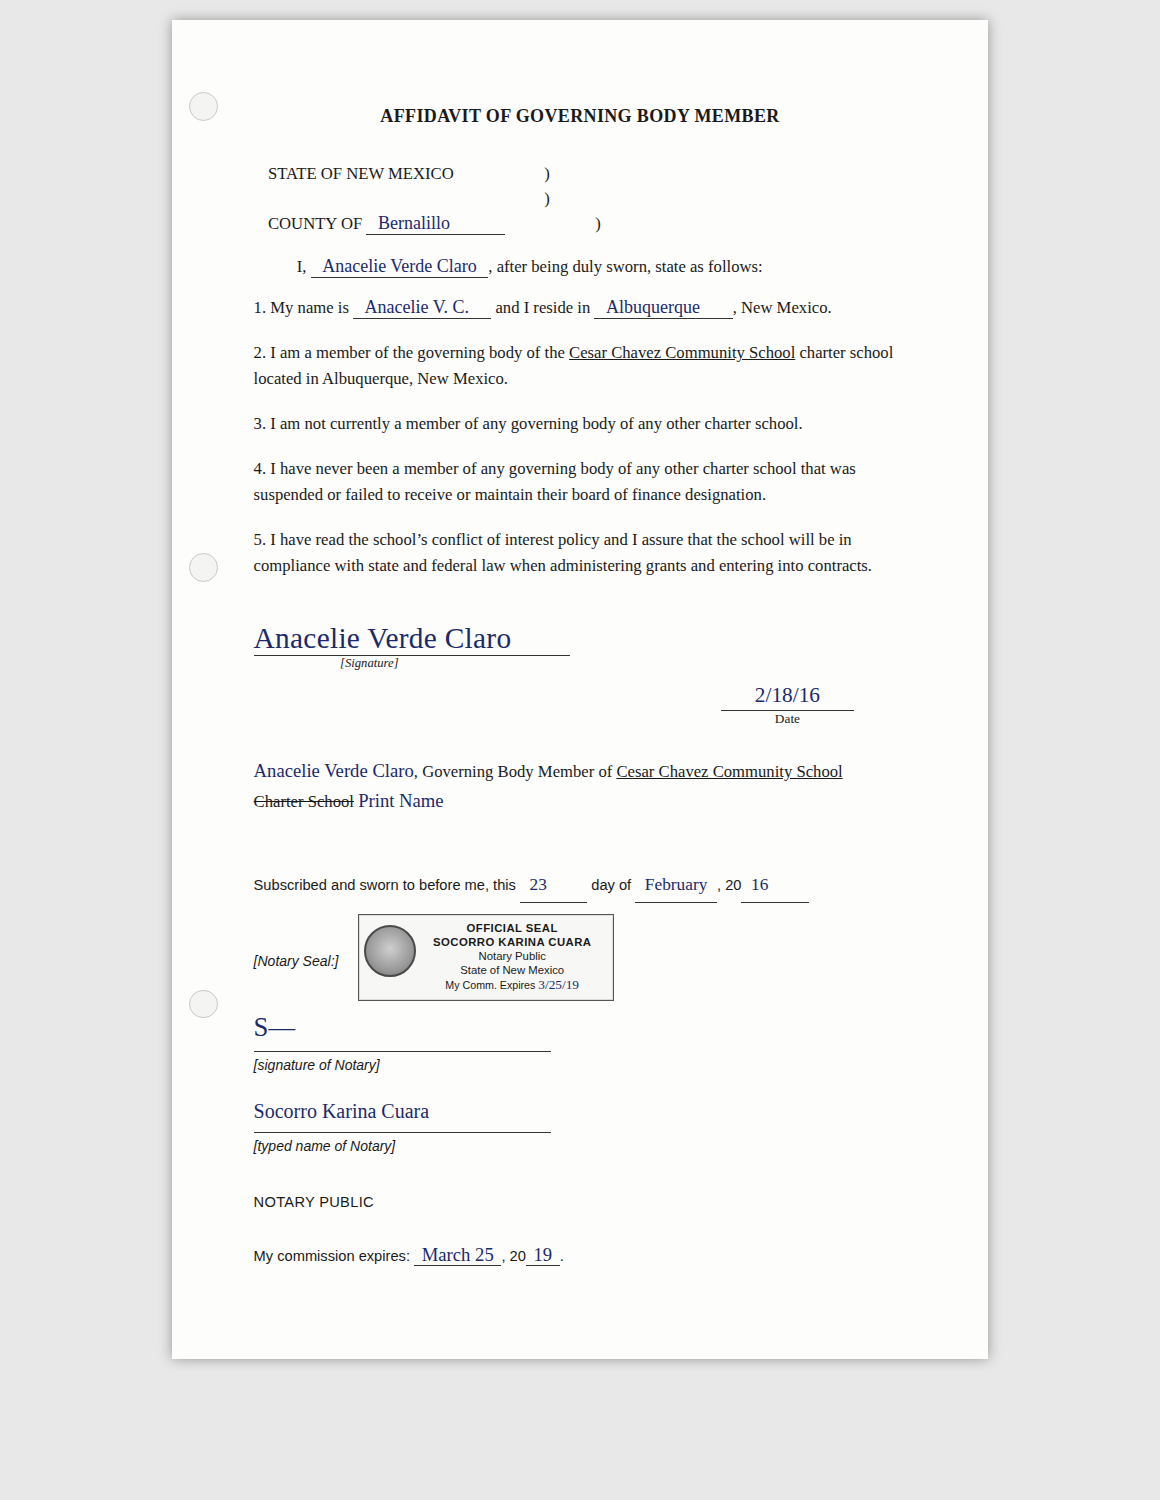Affidavit of Governing Body Member
STATE OF NEW MEXICO )
STATE OF NEW MEXICO )
COUNTY OF Bernalillo )
I, Anacelie Verde Claro, after being duly sworn, state as follows:
1. My name is Anacelie V. C. and I reside in Albuquerque, New Mexico.
2. I am a member of the governing body of the Cesar Chavez Community School charter school located in Albuquerque, New Mexico.
3. I am not currently a member of any governing body of any other charter school.
4. I have never been a member of any governing body of any other charter school that was suspended or failed to receive or maintain their board of finance designation.
5. I have read the school’s conflict of interest policy and I assure that the school will be in compliance with state and federal law when administering grants and entering into contracts.
Anacelie Verde Claro
[Signature]
2/18/16
Date
Anacelie Verde Claro, Governing Body Member of Cesar Chavez Community School
Charter School Print Name
Subscribed and sworn to before me, this 23 day of February, 2016
[Notary Seal:]
OFFICIAL SEAL
SOCORRO KARINA CUARA
Notary Public
State of New Mexico
My Comm. Expires 3/25/19
S—
[signature of Notary]
Socorro Karina Cuara
[typed name of Notary]
NOTARY PUBLIC
My commission expires: March 25, 2019.